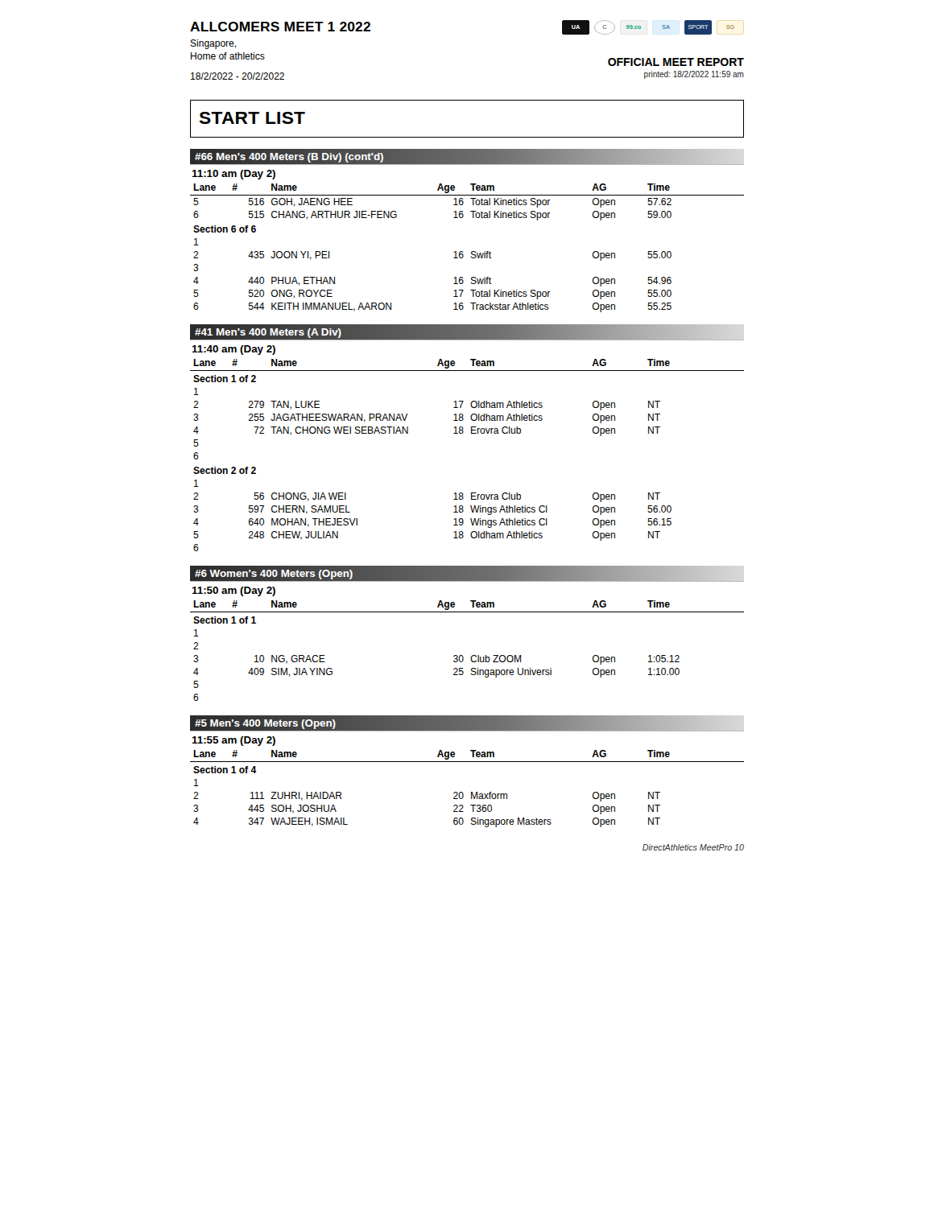ALLCOMERS MEET 1 2022
Singapore,
Home of athletics
18/2/2022 - 20/2/2022
UA C 99.co SA SPORT SG
OFFICIAL MEET REPORT
printed: 18/2/2022 11:59 am
START LIST
#66 Men's 400 Meters (B Div) (cont'd)
11:10 am (Day 2)
| Lane | # | Name | Age | Team | AG | Time |
| --- | --- | --- | --- | --- | --- | --- |
| 5 | 516 | GOH, JAENG HEE | 16 | Total Kinetics Spor | Open | 57.62 |
| 6 | 515 | CHANG, ARTHUR JIE-FENG | 16 | Total Kinetics Spor | Open | 59.00 |
| Section 6 of 6 |
| 1 | | | | | | |
| 2 | 435 | JOON YI, PEI | 16 | Swift | Open | 55.00 |
| 3 | | | | | | |
| 4 | 440 | PHUA, ETHAN | 16 | Swift | Open | 54.96 |
| 5 | 520 | ONG, ROYCE | 17 | Total Kinetics Spor | Open | 55.00 |
| 6 | 544 | KEITH IMMANUEL, AARON | 16 | Trackstar Athletics | Open | 55.25 |
#41 Men's 400 Meters (A Div)
11:40 am (Day 2)
| Lane | # | Name | Age | Team | AG | Time |
| --- | --- | --- | --- | --- | --- | --- |
| Section 1 of 2 |
| 1 | | | | | | |
| 2 | 279 | TAN, LUKE | 17 | Oldham Athletics | Open | NT |
| 3 | 255 | JAGATHEESWARAN, PRANAV | 18 | Oldham Athletics | Open | NT |
| 4 | 72 | TAN, CHONG WEI SEBASTIAN | 18 | Erovra Club | Open | NT |
| 5 | | | | | | |
| 6 | | | | | | |
| Section 2 of 2 |
| 1 | | | | | | |
| 2 | 56 | CHONG, JIA WEI | 18 | Erovra Club | Open | NT |
| 3 | 597 | CHERN, SAMUEL | 18 | Wings Athletics Cl | Open | 56.00 |
| 4 | 640 | MOHAN, THEJESVI | 19 | Wings Athletics Cl | Open | 56.15 |
| 5 | 248 | CHEW, JULIAN | 18 | Oldham Athletics | Open | NT |
| 6 | | | | | | |
#6 Women's 400 Meters (Open)
11:50 am (Day 2)
| Lane | # | Name | Age | Team | AG | Time |
| --- | --- | --- | --- | --- | --- | --- |
| Section 1 of 1 |
| 1 | | | | | | |
| 2 | | | | | | |
| 3 | 10 | NG, GRACE | 30 | Club ZOOM | Open | 1:05.12 |
| 4 | 409 | SIM, JIA YING | 25 | Singapore Universi | Open | 1:10.00 |
| 5 | | | | | | |
| 6 | | | | | | |
#5 Men's 400 Meters (Open)
11:55 am (Day 2)
| Lane | # | Name | Age | Team | AG | Time |
| --- | --- | --- | --- | --- | --- | --- |
| Section 1 of 4 |
| 1 | | | | | | |
| 2 | 111 | ZUHRI, HAIDAR | 20 | Maxform | Open | NT |
| 3 | 445 | SOH, JOSHUA | 22 | T360 | Open | NT |
| 4 | 347 | WAJEEH, ISMAIL | 60 | Singapore Masters | Open | NT |
DirectAthletics MeetPro 10